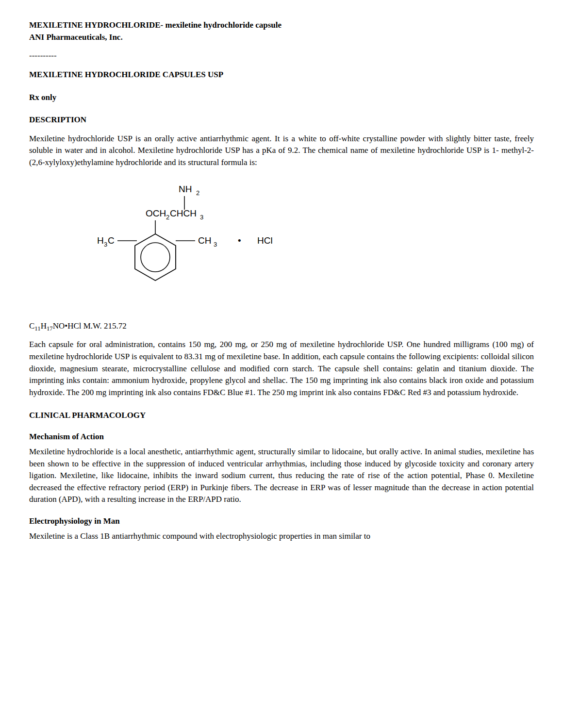MEXILETINE HYDROCHLORIDE- mexiletine hydrochloride capsule
ANI Pharmaceuticals, Inc.
----------
MEXILETINE HYDROCHLORIDE CAPSULES USP
Rx only
DESCRIPTION
Mexiletine hydrochloride USP is an orally active antiarrhythmic agent. It is a white to off-white crystalline powder with slightly bitter taste, freely soluble in water and in alcohol. Mexiletine hydrochloride USP has a pKa of 9.2. The chemical name of mexiletine hydrochloride USP is 1- methyl-2-(2,6-xylyloxy)ethylamine hydrochloride and its structural formula is:
NH 2 OCH 2 CHCH 3 H 3 C CH 3 • HCl
C11H17NO•HCl M.W. 215.72
Each capsule for oral administration, contains 150 mg, 200 mg, or 250 mg of mexiletine hydrochloride USP. One hundred milligrams (100 mg) of mexiletine hydrochloride USP is equivalent to 83.31 mg of mexiletine base. In addition, each capsule contains the following excipients: colloidal silicon dioxide, magnesium stearate, microcrystalline cellulose and modified corn starch. The capsule shell contains: gelatin and titanium dioxide. The imprinting inks contain: ammonium hydroxide, propylene glycol and shellac. The 150 mg imprinting ink also contains black iron oxide and potassium hydroxide. The 200 mg imprinting ink also contains FD&C Blue #1. The 250 mg imprint ink also contains FD&C Red #3 and potassium hydroxide.
CLINICAL PHARMACOLOGY
Mechanism of Action
Mexiletine hydrochloride is a local anesthetic, antiarrhythmic agent, structurally similar to lidocaine, but orally active. In animal studies, mexiletine has been shown to be effective in the suppression of induced ventricular arrhythmias, including those induced by glycoside toxicity and coronary artery ligation. Mexiletine, like lidocaine, inhibits the inward sodium current, thus reducing the rate of rise of the action potential, Phase 0. Mexiletine decreased the effective refractory period (ERP) in Purkinje fibers. The decrease in ERP was of lesser magnitude than the decrease in action potential duration (APD), with a resulting increase in the ERP/APD ratio.
Electrophysiology in Man
Mexiletine is a Class 1B antiarrhythmic compound with electrophysiologic properties in man similar to